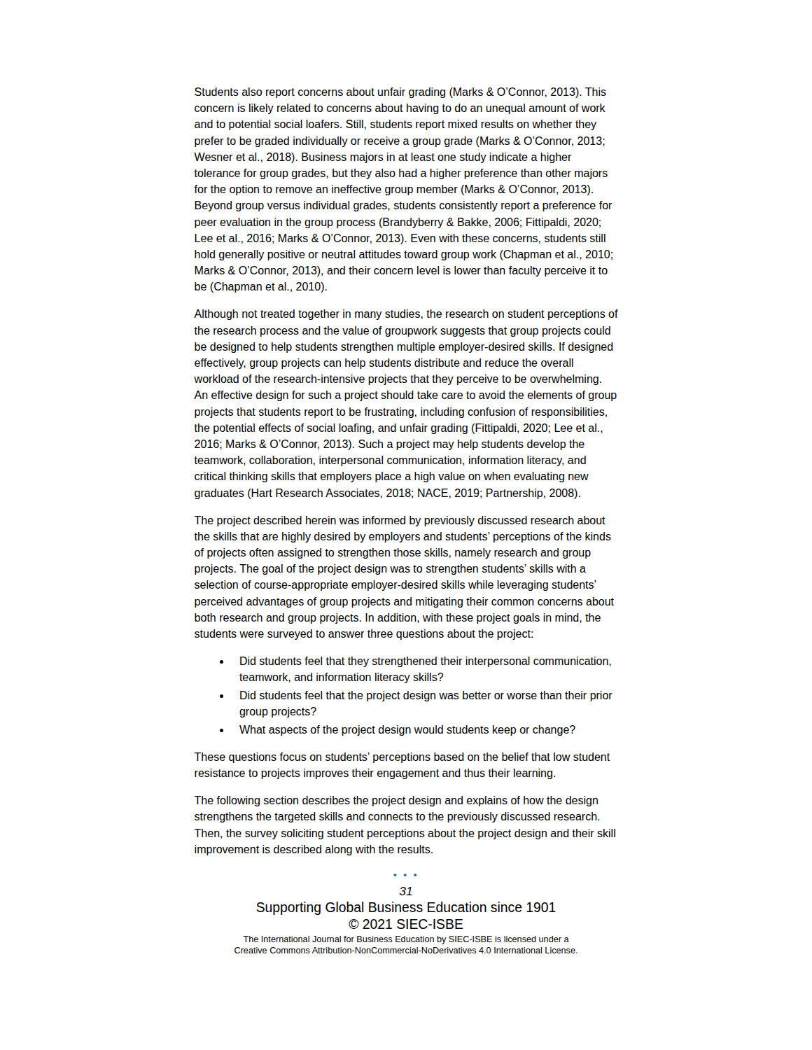Students also report concerns about unfair grading (Marks & O’Connor, 2013). This concern is likely related to concerns about having to do an unequal amount of work and to potential social loafers. Still, students report mixed results on whether they prefer to be graded individually or receive a group grade (Marks & O’Connor, 2013; Wesner et al., 2018). Business majors in at least one study indicate a higher tolerance for group grades, but they also had a higher preference than other majors for the option to remove an ineffective group member (Marks & O’Connor, 2013). Beyond group versus individual grades, students consistently report a preference for peer evaluation in the group process (Brandyberry & Bakke, 2006; Fittipaldi, 2020; Lee et al., 2016; Marks & O’Connor, 2013). Even with these concerns, students still hold generally positive or neutral attitudes toward group work (Chapman et al., 2010; Marks & O’Connor, 2013), and their concern level is lower than faculty perceive it to be (Chapman et al., 2010).
Although not treated together in many studies, the research on student perceptions of the research process and the value of groupwork suggests that group projects could be designed to help students strengthen multiple employer-desired skills. If designed effectively, group projects can help students distribute and reduce the overall workload of the research-intensive projects that they perceive to be overwhelming. An effective design for such a project should take care to avoid the elements of group projects that students report to be frustrating, including confusion of responsibilities, the potential effects of social loafing, and unfair grading (Fittipaldi, 2020; Lee et al., 2016; Marks & O’Connor, 2013). Such a project may help students develop the teamwork, collaboration, interpersonal communication, information literacy, and critical thinking skills that employers place a high value on when evaluating new graduates (Hart Research Associates, 2018; NACE, 2019; Partnership, 2008).
The project described herein was informed by previously discussed research about the skills that are highly desired by employers and students’ perceptions of the kinds of projects often assigned to strengthen those skills, namely research and group projects. The goal of the project design was to strengthen students’ skills with a selection of course-appropriate employer-desired skills while leveraging students’ perceived advantages of group projects and mitigating their common concerns about both research and group projects. In addition, with these project goals in mind, the students were surveyed to answer three questions about the project:
Did students feel that they strengthened their interpersonal communication, teamwork, and information literacy skills?
Did students feel that the project design was better or worse than their prior group projects?
What aspects of the project design would students keep or change?
These questions focus on students’ perceptions based on the belief that low student resistance to projects improves their engagement and thus their learning.
The following section describes the project design and explains of how the design strengthens the targeted skills and connects to the previously discussed research. Then, the survey soliciting student perceptions about the project design and their skill improvement is described along with the results.
• • •
31
Supporting Global Business Education since 1901
© 2021 SIEC-ISBE
The International Journal for Business Education by SIEC-ISBE is licensed under a
Creative Commons Attribution-NonCommercial-NoDerivatives 4.0 International License.